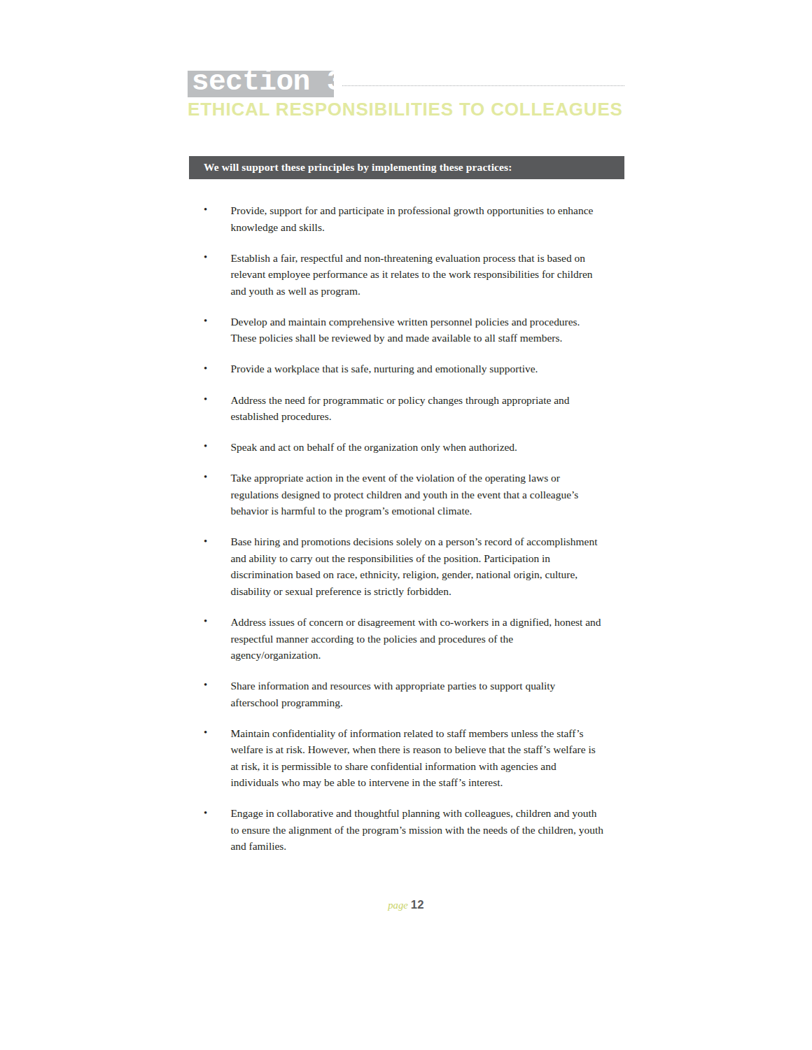section 3
Ethical Responsibilities to Colleagues
We will support these principles by implementing these practices:
Provide, support for and participate in professional growth opportunities to enhance knowledge and skills.
Establish a fair, respectful and non-threatening evaluation process that is based on relevant employee performance as it relates to the work responsibilities for children and youth as well as program.
Develop and maintain comprehensive written personnel policies and procedures. These policies shall be reviewed by and made available to all staff members.
Provide a workplace that is safe, nurturing and emotionally supportive.
Address the need for programmatic or policy changes through appropriate and established procedures.
Speak and act on behalf of the organization only when authorized.
Take appropriate action in the event of the violation of the operating laws or regulations designed to protect children and youth in the event that a colleague’s behavior is harmful to the program’s emotional climate.
Base hiring and promotions decisions solely on a person’s record of accomplishment and ability to carry out the responsibilities of the position. Participation in discrimination based on race, ethnicity, religion, gender, national origin, culture, disability or sexual preference is strictly forbidden.
Address issues of concern or disagreement with co-workers in a dignified, honest and respectful manner according to the policies and procedures of the agency/organization.
Share information and resources with appropriate parties to support quality afterschool programming.
Maintain confidentiality of information related to staff members unless the staff’s welfare is at risk. However, when there is reason to believe that the staff’s welfare is at risk, it is permissible to share confidential information with agencies and individuals who may be able to intervene in the staff’s interest.
Engage in collaborative and thoughtful planning with colleagues, children and youth to ensure the alignment of the program’s mission with the needs of the children, youth and families.
page 12